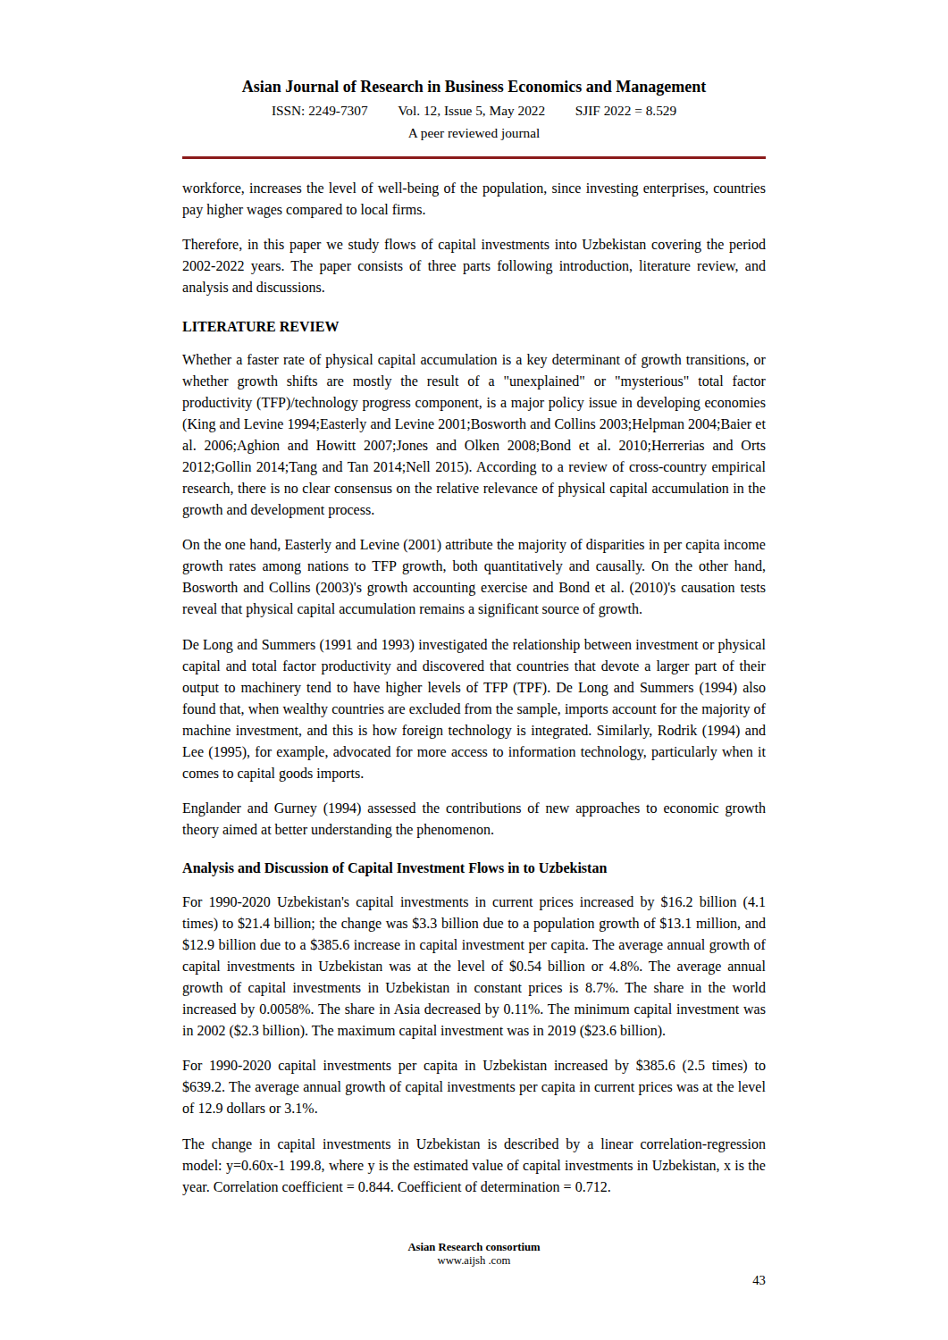Asian Journal of Research in Business Economics and Management
ISSN: 2249-7307 Vol. 12, Issue 5, May 2022 SJIF 2022 = 8.529
A peer reviewed journal
workforce, increases the level of well-being of the population, since investing enterprises, countries pay higher wages compared to local firms.
Therefore, in this paper we study flows of capital investments into Uzbekistan covering the period 2002-2022 years. The paper consists of three parts following introduction, literature review, and analysis and discussions.
LITERATURE REVIEW
Whether a faster rate of physical capital accumulation is a key determinant of growth transitions, or whether growth shifts are mostly the result of a "unexplained" or "mysterious" total factor productivity (TFP)/technology progress component, is a major policy issue in developing economies (King and Levine 1994;Easterly and Levine 2001;Bosworth and Collins 2003;Helpman 2004;Baier et al. 2006;Aghion and Howitt 2007;Jones and Olken 2008;Bond et al. 2010;Herrerias and Orts 2012;Gollin 2014;Tang and Tan 2014;Nell 2015). According to a review of cross-country empirical research, there is no clear consensus on the relative relevance of physical capital accumulation in the growth and development process.
On the one hand, Easterly and Levine (2001) attribute the majority of disparities in per capita income growth rates among nations to TFP growth, both quantitatively and causally. On the other hand, Bosworth and Collins (2003)'s growth accounting exercise and Bond et al. (2010)'s causation tests reveal that physical capital accumulation remains a significant source of growth.
De Long and Summers (1991 and 1993) investigated the relationship between investment or physical capital and total factor productivity and discovered that countries that devote a larger part of their output to machinery tend to have higher levels of TFP (TPF). De Long and Summers (1994) also found that, when wealthy countries are excluded from the sample, imports account for the majority of machine investment, and this is how foreign technology is integrated. Similarly, Rodrik (1994) and Lee (1995), for example, advocated for more access to information technology, particularly when it comes to capital goods imports.
Englander and Gurney (1994) assessed the contributions of new approaches to economic growth theory aimed at better understanding the phenomenon.
Analysis and Discussion of Capital Investment Flows in to Uzbekistan
For 1990-2020 Uzbekistan's capital investments in current prices increased by $16.2 billion (4.1 times) to $21.4 billion; the change was $3.3 billion due to a population growth of $13.1 million, and $12.9 billion due to a $385.6 increase in capital investment per capita. The average annual growth of capital investments in Uzbekistan was at the level of $0.54 billion or 4.8%. The average annual growth of capital investments in Uzbekistan in constant prices is 8.7%. The share in the world increased by 0.0058%. The share in Asia decreased by 0.11%. The minimum capital investment was in 2002 ($2.3 billion). The maximum capital investment was in 2019 ($23.6 billion).
For 1990-2020 capital investments per capita in Uzbekistan increased by $385.6 (2.5 times) to $639.2. The average annual growth of capital investments per capita in current prices was at the level of 12.9 dollars or 3.1%.
The change in capital investments in Uzbekistan is described by a linear correlation-regression model: y=0.60x-1 199.8, where y is the estimated value of capital investments in Uzbekistan, x is the year. Correlation coefficient = 0.844. Coefficient of determination = 0.712.
Asian Research consortium
www.aijsh .com
43